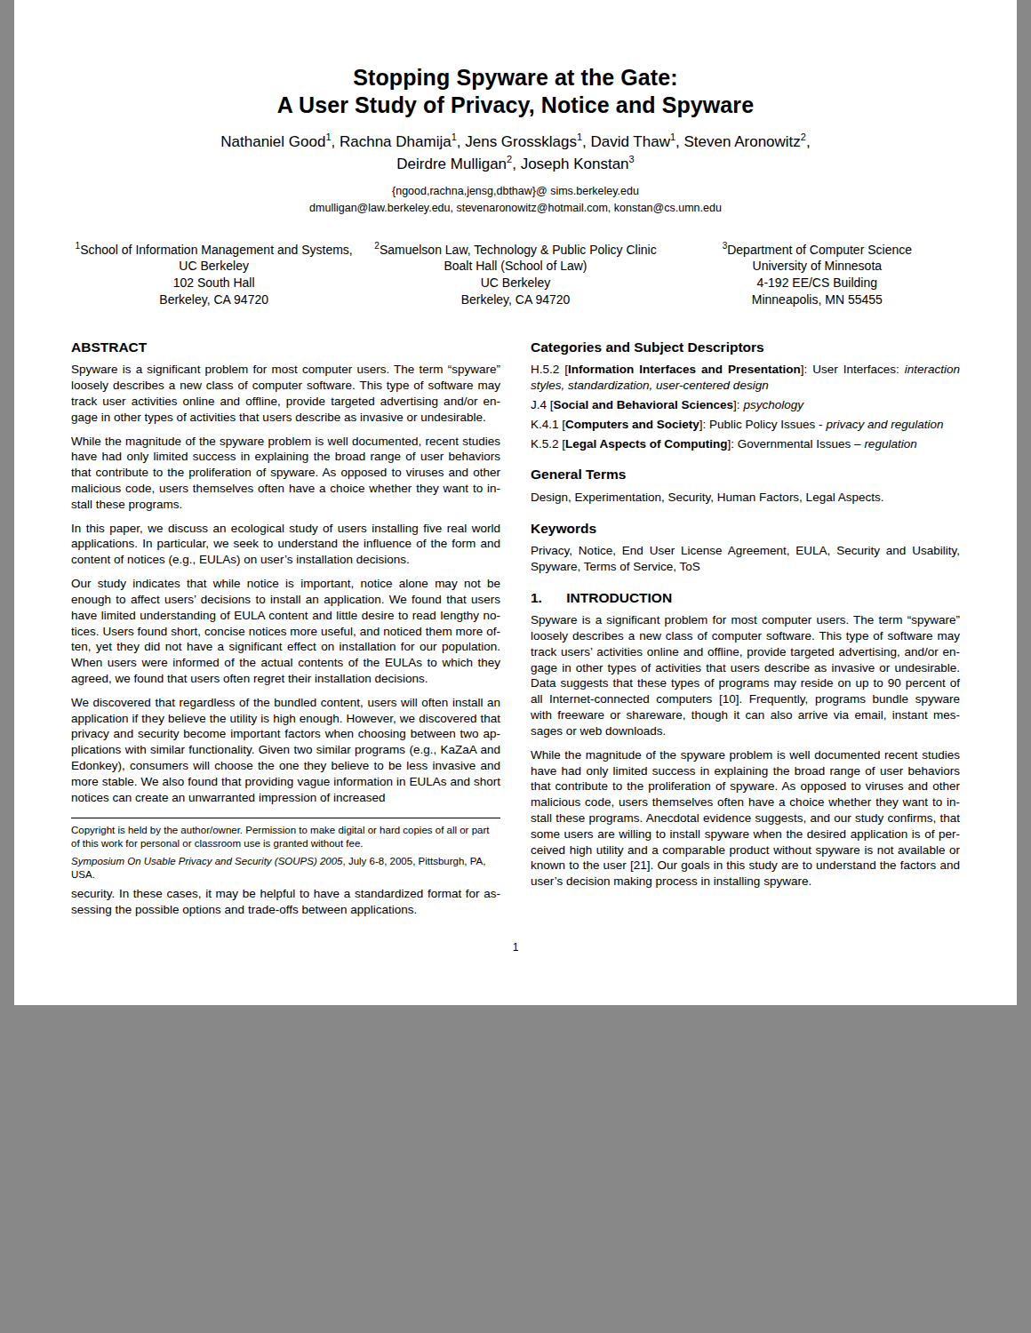Stopping Spyware at the Gate:
A User Study of Privacy, Notice and Spyware
Nathaniel Good1, Rachna Dhamija1, Jens Grossklags1, David Thaw1, Steven Aronowitz2,
Deirdre Mulligan2, Joseph Konstan3
{ngood,rachna,jensg,dbthaw}@ sims.berkeley.edu
dmulligan@law.berkeley.edu, stevenaronowitz@hotmail.com, konstan@cs.umn.edu
1School of Information Management and Systems, UC Berkeley
102 South Hall
Berkeley, CA 94720
2Samuelson Law, Technology & Public Policy Clinic
Boalt Hall (School of Law)
UC Berkeley
Berkeley, CA 94720
3Department of Computer Science
University of Minnesota
4-192 EE/CS Building
Minneapolis, MN 55455
ABSTRACT
Spyware is a significant problem for most computer users. The term “spyware” loosely describes a new class of computer software. This type of software may track user activities online and offline, provide targeted advertising and/or engage in other types of activities that users describe as invasive or undesirable.
While the magnitude of the spyware problem is well documented, recent studies have had only limited success in explaining the broad range of user behaviors that contribute to the proliferation of spyware. As opposed to viruses and other malicious code, users themselves often have a choice whether they want to install these programs.
In this paper, we discuss an ecological study of users installing five real world applications. In particular, we seek to understand the influence of the form and content of notices (e.g., EULAs) on user’s installation decisions.
Our study indicates that while notice is important, notice alone may not be enough to affect users’ decisions to install an application. We found that users have limited understanding of EULA content and little desire to read lengthy notices. Users found short, concise notices more useful, and noticed them more often, yet they did not have a significant effect on installation for our population. When users were informed of the actual contents of the EULAs to which they agreed, we found that users often regret their installation decisions.
We discovered that regardless of the bundled content, users will often install an application if they believe the utility is high enough. However, we discovered that privacy and security become important factors when choosing between two applications with similar functionality. Given two similar programs (e.g., KaZaA and Edonkey), consumers will choose the one they believe to be less invasive and more stable. We also found that providing vague information in EULAs and short notices can create an unwarranted impression of increased
Copyright is held by the author/owner. Permission to make digital or hard copies of all or part of this work for personal or classroom use is granted without fee.
Symposium On Usable Privacy and Security (SOUPS) 2005, July 6-8, 2005, Pittsburgh, PA, USA.
security. In these cases, it may be helpful to have a standardized format for assessing the possible options and trade-offs between applications.
Categories and Subject Descriptors
H.5.2 [Information Interfaces and Presentation]: User Interfaces: interaction styles, standardization, user-centered design
J.4 [Social and Behavioral Sciences]: psychology
K.4.1 [Computers and Society]: Public Policy Issues - privacy and regulation
K.5.2 [Legal Aspects of Computing]: Governmental Issues – regulation
General Terms
Design, Experimentation, Security, Human Factors, Legal Aspects.
Keywords
Privacy, Notice, End User License Agreement, EULA, Security and Usability, Spyware, Terms of Service, ToS
1. INTRODUCTION
Spyware is a significant problem for most computer users. The term “spyware” loosely describes a new class of computer software. This type of software may track users’ activities online and offline, provide targeted advertising, and/or engage in other types of activities that users describe as invasive or undesirable. Data suggests that these types of programs may reside on up to 90 percent of all Internet-connected computers [10]. Frequently, programs bundle spyware with freeware or shareware, though it can also arrive via email, instant messages or web downloads.
While the magnitude of the spyware problem is well documented recent studies have had only limited success in explaining the broad range of user behaviors that contribute to the proliferation of spyware. As opposed to viruses and other malicious code, users themselves often have a choice whether they want to install these programs. Anecdotal evidence suggests, and our study confirms, that some users are willing to install spyware when the desired application is of perceived high utility and a comparable product without spyware is not available or known to the user [21]. Our goals in this study are to understand the factors and user’s decision making process in installing spyware.
1